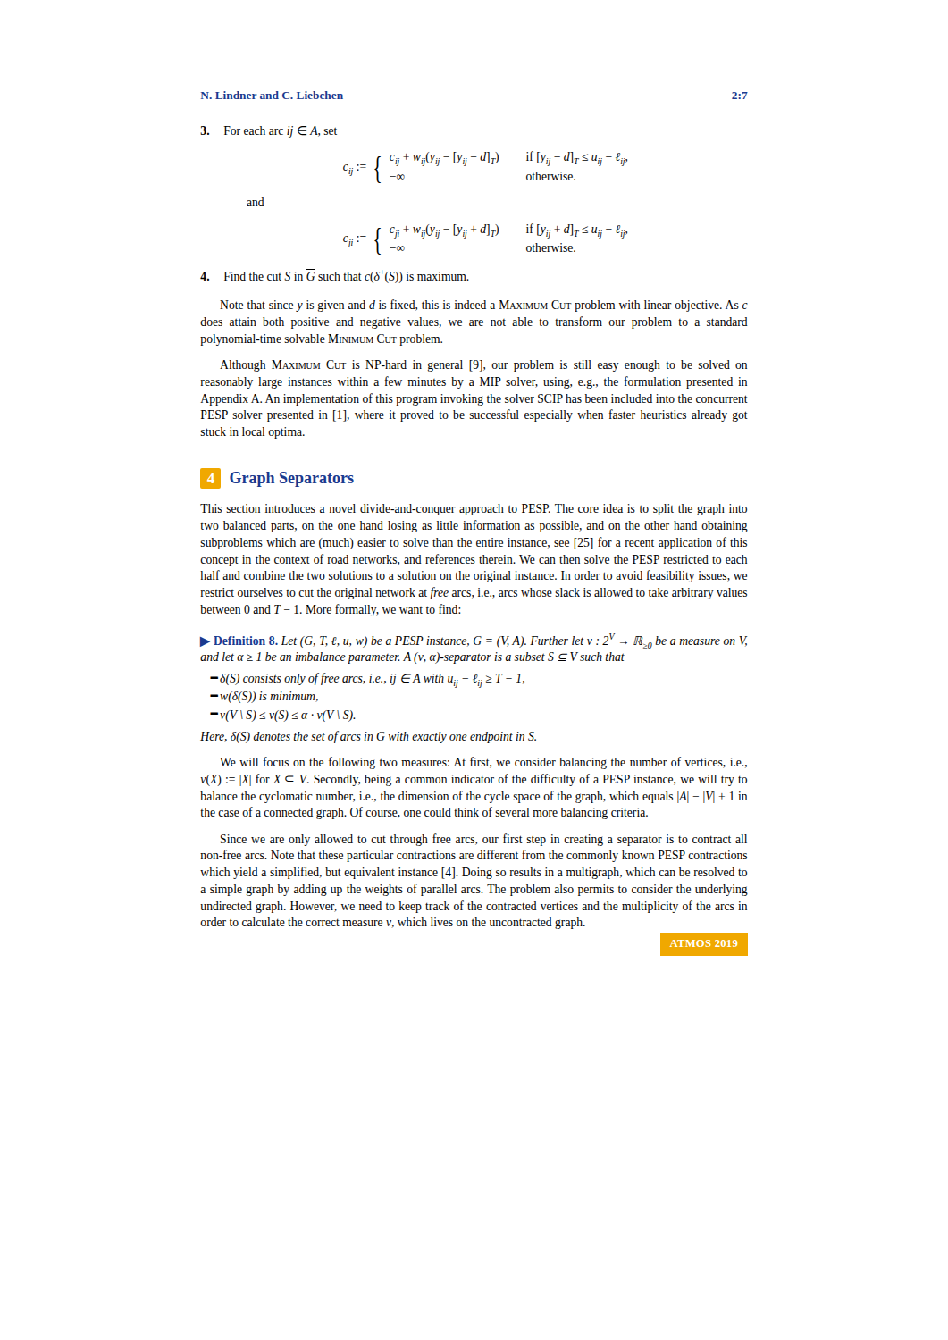N. Lindner and C. Liebchen 2:7
3. For each arc ij ∈ A, set
cij :={ cij + wij(yij − [yij − d]T) if [yij − d]T ≤ uij − ℓij, −∞ otherwise.
and
cji :={ cji + wij(yij − [yij + d]T) if [yij + d]T ≤ uij − ℓij, −∞ otherwise.
4. Find the cut S in G such that c(δ+(S)) is maximum.
Note that since y is given and d is fixed, this is indeed a Maximum Cut problem with linear objective. As c does attain both positive and negative values, we are not able to transform our problem to a standard polynomial-time solvable Minimum Cut problem.
Although Maximum Cut is NP-hard in general [9], our problem is still easy enough to be solved on reasonably large instances within a few minutes by a MIP solver, using, e.g., the formulation presented in Appendix A. An implementation of this program invoking the solver SCIP has been included into the concurrent PESP solver presented in [1], where it proved to be successful especially when faster heuristics already got stuck in local optima.
4 Graph Separators
This section introduces a novel divide-and-conquer approach to PESP. The core idea is to split the graph into two balanced parts, on the one hand losing as little information as possible, and on the other hand obtaining subproblems which are (much) easier to solve than the entire instance, see [25] for a recent application of this concept in the context of road networks, and references therein. We can then solve the PESP restricted to each half and combine the two solutions to a solution on the original instance. In order to avoid feasibility issues, we restrict ourselves to cut the original network at free arcs, i.e., arcs whose slack is allowed to take arbitrary values between 0 and T − 1. More formally, we want to find:
▶Definition 8. Let (G, T, ℓ, u, w) be a PESP instance, G = (V, A). Further let ν : 2V → ℝ≥0 be a measure on V, and let α ≥ 1 be an imbalance parameter. A (ν, α)-separator is a subset S ⊆ V such that
δ(S) consists only of free arcs, i.e., ij ∈ A with uij − ℓij ≥ T − 1,
w(δ(S)) is minimum,
ν(V \ S) ≤ ν(S) ≤ α · ν(V \ S).
Here, δ(S) denotes the set of arcs in G with exactly one endpoint in S.
We will focus on the following two measures: At first, we consider balancing the number of vertices, i.e., ν(X) := |X| for X ⊆ V. Secondly, being a common indicator of the difficulty of a PESP instance, we will try to balance the cyclomatic number, i.e., the dimension of the cycle space of the graph, which equals |A| − |V| + 1 in the case of a connected graph. Of course, one could think of several more balancing criteria.
Since we are only allowed to cut through free arcs, our first step in creating a separator is to contract all non-free arcs. Note that these particular contractions are different from the commonly known PESP contractions which yield a simplified, but equivalent instance [4]. Doing so results in a multigraph, which can be resolved to a simple graph by adding up the weights of parallel arcs. The problem also permits to consider the underlying undirected graph. However, we need to keep track of the contracted vertices and the multiplicity of the arcs in order to calculate the correct measure ν, which lives on the uncontracted graph.
ATMOS 2019